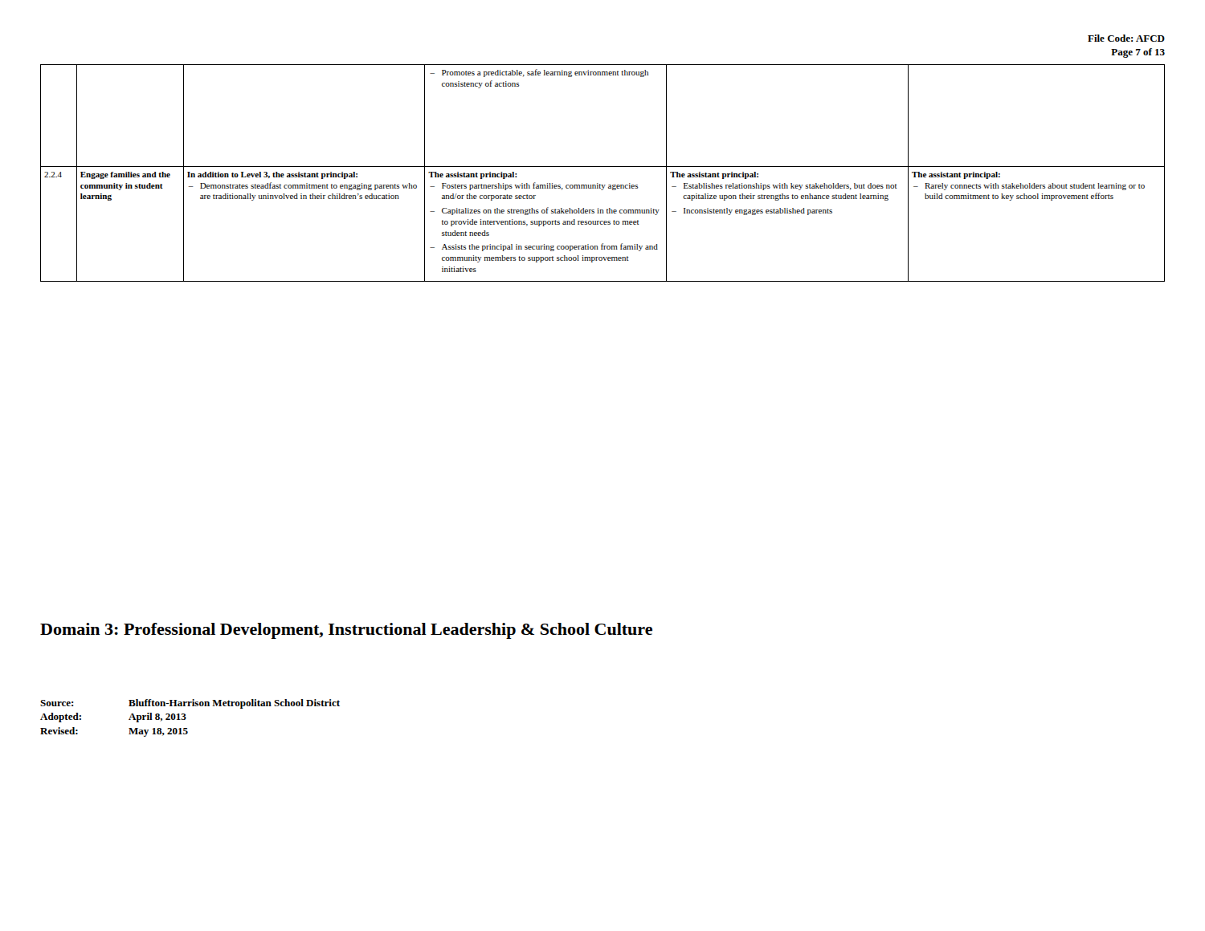File Code: AFCD
Page 7 of 13
| | | | Promotes a predictable, safe learning environment through consistency of actions | | |
| 2.2.4 | Engage families and the community in student learning | In addition to Level 3, the assistant principal: Demonstrates steadfast commitment to engaging parents who are traditionally uninvolved in their children’s education | The assistant principal: Fosters partnerships with families, community agencies and/or the corporate sector Capitalizes on the strengths of stakeholders in the community to provide interventions, supports and resources to meet student needs Assists the principal in securing cooperation from family and community members to support school improvement initiatives | The assistant principal: Establishes relationships with key stakeholders, but does not capitalize upon their strengths to enhance student learning Inconsistently engages established parents | The assistant principal: Rarely connects with stakeholders about student learning or to build commitment to key school improvement efforts |
Domain 3: Professional Development, Instructional Leadership & School Culture
| Source: | Bluffton-Harrison Metropolitan School District |
| Adopted: | April 8, 2013 |
| Revised: | May 18, 2015 |